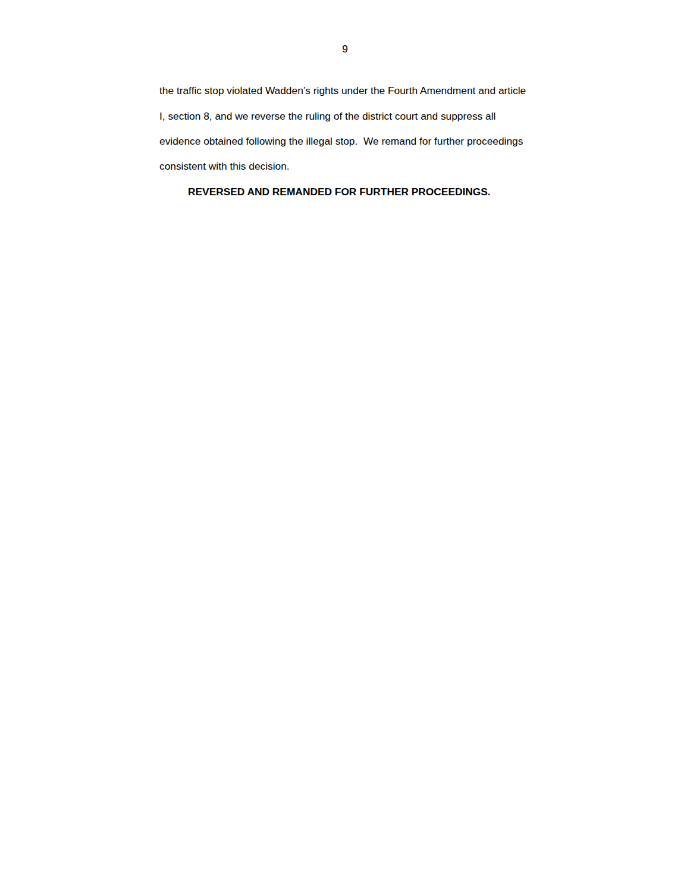9
the traffic stop violated Wadden’s rights under the Fourth Amendment and article I, section 8, and we reverse the ruling of the district court and suppress all evidence obtained following the illegal stop. We remand for further proceedings consistent with this decision.
REVERSED AND REMANDED FOR FURTHER PROCEEDINGS.